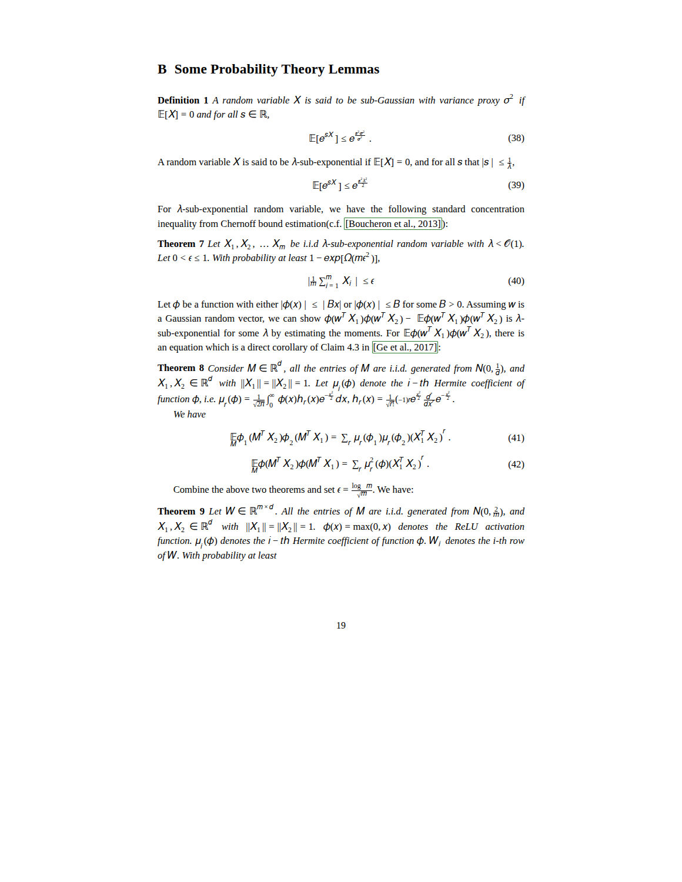BSome Probability Theory Lemmas
Definition 1 A random variable X is said to be sub-Gaussian with variance proxy σ2 if 𝔼[X]=0 and for all s∈ℝ,
𝔼[esX] ≤ es2σ2σ2 .
(38)
A random variable X is said to be λ-sub-exponential if 𝔼[X]=0, and for all s that |s|≤1λ,
𝔼[esX] ≤ es2λ22
(39)
For λ-sub-exponential random variable, we have the following standard concentration inequality from Chernoff bound estimation(c.f. [Boucheron et al., 2013]):
Theorem 7 Let X1,X2,…Xm be i.i.d λ-sub-exponential random variable with λ<𝒪(1). Let 0<ϵ≤1. With probability at least 1−exp[Ω(mϵ2)],
|1m∑i=1mXi| ≤ϵ
(40)
Let ϕ be a function with either |ϕ(x)|≤|Bx| or |ϕ(x)|≤B for some B>0. Assuming w is a Gaussian random vector, we can show ϕ(wTX1)ϕ(wTX2)− 𝔼ϕ(wTX1)ϕ(wTX2) is λ-sub-exponential for some λ by estimating the moments. For 𝔼ϕ(wTX1)ϕ(wTX2), there is an equation which is a direct corollary of Claim 4.3 in [Ge et al., 2017]:
Theorem 8 Consider M∈ℝd, all the entries of M are i.i.d. generated from N(0,1d), and X1,X2∈ℝd with ||X1||=||X2||=1. Let μi(ϕ) denote the i−th Hermite coefficient of function ϕ, i.e. μr(ϕ)=12π∫0∞ϕ(x)hr(x)e−x22dx, hr(x)=1r!(−1)rex22drdxre−x22.
We have
𝔼M ϕ1(MTX2) ϕ2(MTX1) = ∑r μr(ϕ1) μr(ϕ2) (X1TX2)r .
(41)
𝔼M ϕ(MTX2) ϕ(MTX1) = ∑r μr2(ϕ) (X1TX2)r .
(42)
Combine the above two theorems and set ϵ=log mm. We have:
Theorem 9 Let W∈ℝm×d. All the entries of M are i.i.d. generated from N(0,2m), and X1,X2∈ℝd with ||X1||=||X2||=1. ϕ(x)=max(0,x) denotes the ReLU activation function. μi(ϕ) denotes the i−th Hermite coefficient of function ϕ. Wi denotes the i-th row of W. With probability at least
19